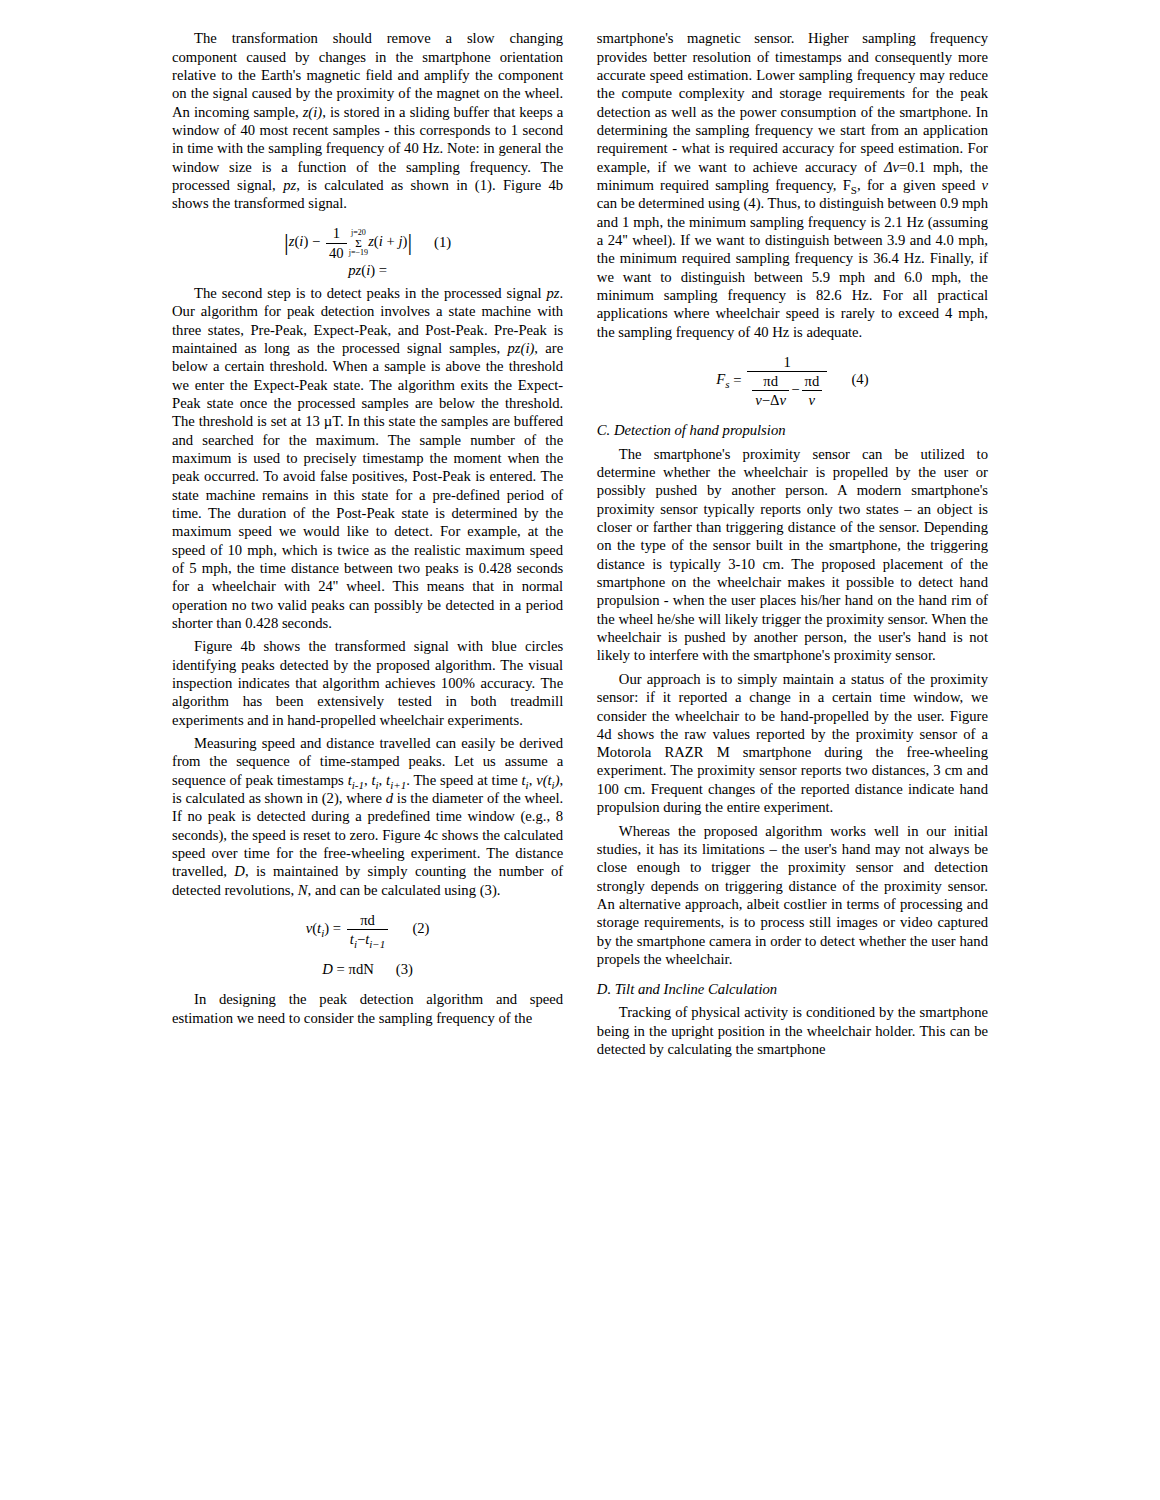The transformation should remove a slow changing component caused by changes in the smartphone orientation relative to the Earth's magnetic field and amplify the component on the signal caused by the proximity of the magnet on the wheel. An incoming sample, z(i), is stored in a sliding buffer that keeps a window of 40 most recent samples - this corresponds to 1 second in time with the sampling frequency of 40 Hz. Note: in general the window size is a function of the sampling frequency. The processed signal, pz, is calculated as shown in (1). Figure 4b shows the transformed signal.
|z(i) − 140 j=20
Σ
j=−19 z(i + j)|(1)
pz(i) =
The second step is to detect peaks in the processed signal pz. Our algorithm for peak detection involves a state machine with three states, Pre-Peak, Expect-Peak, and Post-Peak. Pre-Peak is maintained as long as the processed signal samples, pz(i), are below a certain threshold. When a sample is above the threshold we enter the Expect-Peak state. The algorithm exits the Expect-Peak state once the processed samples are below the threshold. The threshold is set at 13 µT. In this state the samples are buffered and searched for the maximum. The sample number of the maximum is used to precisely timestamp the moment when the peak occurred. To avoid false positives, Post-Peak is entered. The state machine remains in this state for a pre-defined period of time. The duration of the Post-Peak state is determined by the maximum speed we would like to detect. For example, at the speed of 10 mph, which is twice as the realistic maximum speed of 5 mph, the time distance between two peaks is 0.428 seconds for a wheelchair with 24'' wheel. This means that in normal operation no two valid peaks can possibly be detected in a period shorter than 0.428 seconds.
Figure 4b shows the transformed signal with blue circles identifying peaks detected by the proposed algorithm. The visual inspection indicates that algorithm achieves 100% accuracy. The algorithm has been extensively tested in both treadmill experiments and in hand-propelled wheelchair experiments.
Measuring speed and distance travelled can easily be derived from the sequence of time-stamped peaks. Let us assume a sequence of peak timestamps ti-1, ti, ti+1. The speed at time ti, v(ti), is calculated as shown in (2), where d is the diameter of the wheel. If no peak is detected during a predefined time window (e.g., 8 seconds), the speed is reset to zero. Figure 4c shows the calculated speed over time for the free-wheeling experiment. The distance travelled, D, is maintained by simply counting the number of detected revolutions, N, and can be calculated using (3).
v(ti) = πd ti−ti−1(2)
D = πdN(3)
In designing the peak detection algorithm and speed estimation we need to consider the sampling frequency of the
smartphone's magnetic sensor. Higher sampling frequency provides better resolution of timestamps and consequently more accurate speed estimation. Lower sampling frequency may reduce the compute complexity and storage requirements for the peak detection as well as the power consumption of the smartphone. In determining the sampling frequency we start from an application requirement - what is required accuracy for speed estimation. For example, if we want to achieve accuracy of Δv=0.1 mph, the minimum required sampling frequency, FS, for a given speed v can be determined using (4). Thus, to distinguish between 0.9 mph and 1 mph, the minimum sampling frequency is 2.1 Hz (assuming a 24'' wheel). If we want to distinguish between 3.9 and 4.0 mph, the minimum required sampling frequency is 36.4 Hz. Finally, if we want to distinguish between 5.9 mph and 6.0 mph, the minimum sampling frequency is 82.6 Hz. For all practical applications where wheelchair speed is rarely to exceed 4 mph, the sampling frequency of 40 Hz is adequate.
Fs = 1 πd v−Δv−πd v(4)
C. Detection of hand propulsion
The smartphone's proximity sensor can be utilized to determine whether the wheelchair is propelled by the user or possibly pushed by another person. A modern smartphone's proximity sensor typically reports only two states – an object is closer or farther than triggering distance of the sensor. Depending on the type of the sensor built in the smartphone, the triggering distance is typically 3-10 cm. The proposed placement of the smartphone on the wheelchair makes it possible to detect hand propulsion - when the user places his/her hand on the hand rim of the wheel he/she will likely trigger the proximity sensor. When the wheelchair is pushed by another person, the user's hand is not likely to interfere with the smartphone's proximity sensor.
Our approach is to simply maintain a status of the proximity sensor: if it reported a change in a certain time window, we consider the wheelchair to be hand-propelled by the user. Figure 4d shows the raw values reported by the proximity sensor of a Motorola RAZR M smartphone during the free-wheeling experiment. The proximity sensor reports two distances, 3 cm and 100 cm. Frequent changes of the reported distance indicate hand propulsion during the entire experiment.
Whereas the proposed algorithm works well in our initial studies, it has its limitations – the user's hand may not always be close enough to trigger the proximity sensor and detection strongly depends on triggering distance of the proximity sensor. An alternative approach, albeit costlier in terms of processing and storage requirements, is to process still images or video captured by the smartphone camera in order to detect whether the user hand propels the wheelchair.
D. Tilt and Incline Calculation
Tracking of physical activity is conditioned by the smartphone being in the upright position in the wheelchair holder. This can be detected by calculating the smartphone